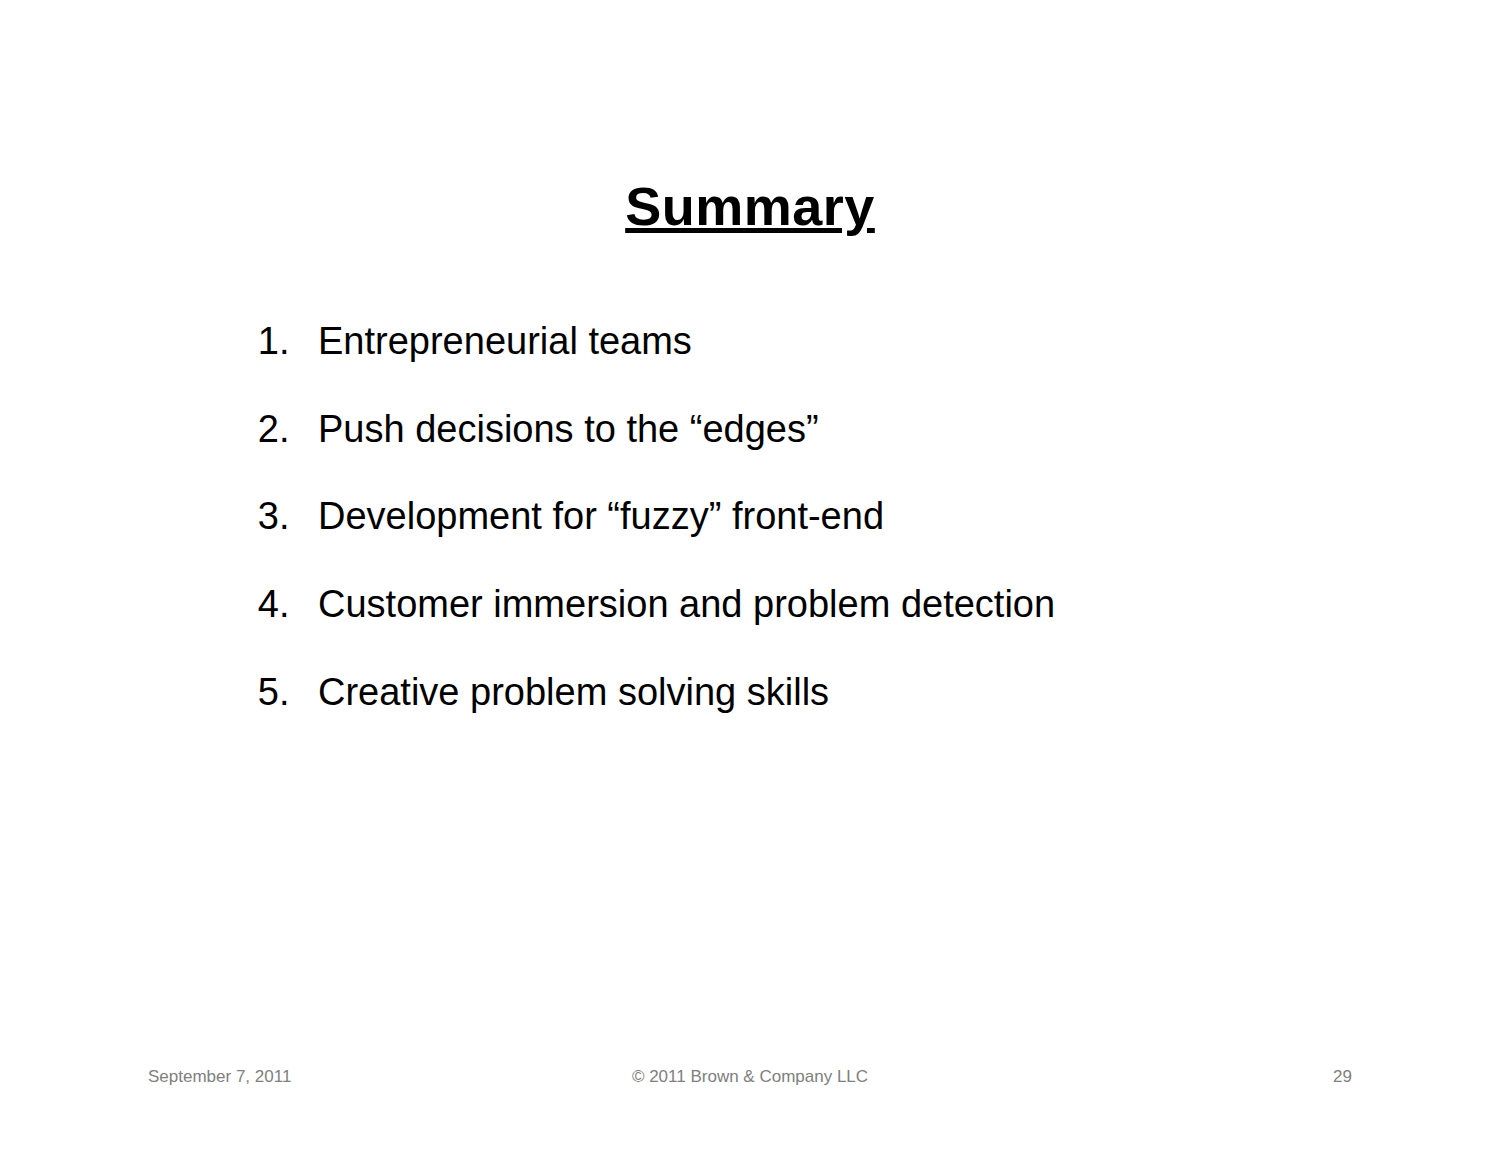Summary
Entrepreneurial teams
Push decisions to the “edges”
Development for “fuzzy” front-end
Customer immersion and problem detection
Creative problem solving skills
September 7, 2011 © 2011 Brown & Company LLC 29